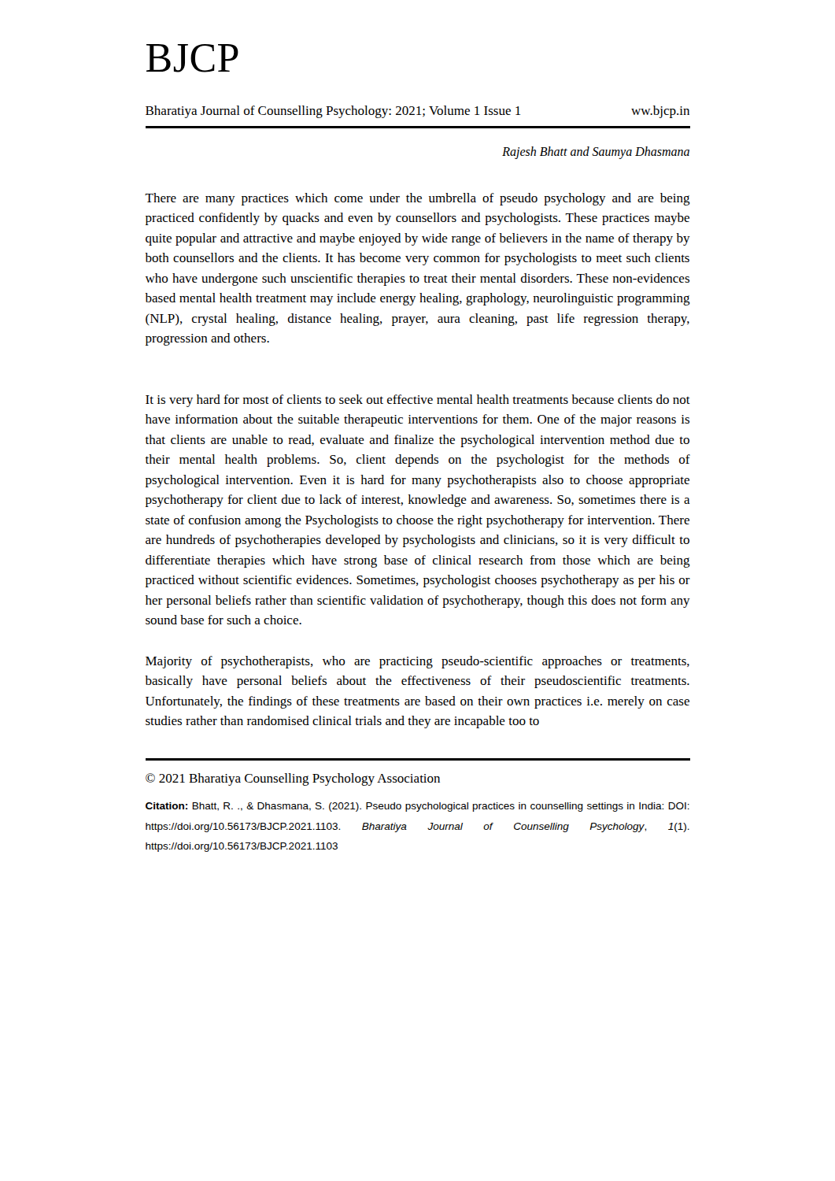BJCP
Bharatiya Journal of Counselling Psychology: 2021; Volume 1 Issue 1 ww.bjcp.in
Rajesh Bhatt and Saumya Dhasmana
There are many practices which come under the umbrella of pseudo psychology and are being practiced confidently by quacks and even by counsellors and psychologists. These practices maybe quite popular and attractive and maybe enjoyed by wide range of believers in the name of therapy by both counsellors and the clients. It has become very common for psychologists to meet such clients who have undergone such unscientific therapies to treat their mental disorders. These non-evidences based mental health treatment may include energy healing, graphology, neurolinguistic programming (NLP), crystal healing, distance healing, prayer, aura cleaning, past life regression therapy, progression and others.
It is very hard for most of clients to seek out effective mental health treatments because clients do not have information about the suitable therapeutic interventions for them. One of the major reasons is that clients are unable to read, evaluate and finalize the psychological intervention method due to their mental health problems. So, client depends on the psychologist for the methods of psychological intervention. Even it is hard for many psychotherapists also to choose appropriate psychotherapy for client due to lack of interest, knowledge and awareness. So, sometimes there is a state of confusion among the Psychologists to choose the right psychotherapy for intervention. There are hundreds of psychotherapies developed by psychologists and clinicians, so it is very difficult to differentiate therapies which have strong base of clinical research from those which are being practiced without scientific evidences. Sometimes, psychologist chooses psychotherapy as per his or her personal beliefs rather than scientific validation of psychotherapy, though this does not form any sound base for such a choice.
Majority of psychotherapists, who are practicing pseudo-scientific approaches or treatments, basically have personal beliefs about the effectiveness of their pseudoscientific treatments. Unfortunately, the findings of these treatments are based on their own practices i.e. merely on case studies rather than randomised clinical trials and they are incapable too to
© 2021 Bharatiya Counselling Psychology Association
Citation: Bhatt, R. ., & Dhasmana, S. (2021). Pseudo psychological practices in counselling settings in India: DOI: https://doi.org/10.56173/BJCP.2021.1103. Bharatiya Journal of Counselling Psychology, 1(1). https://doi.org/10.56173/BJCP.2021.1103